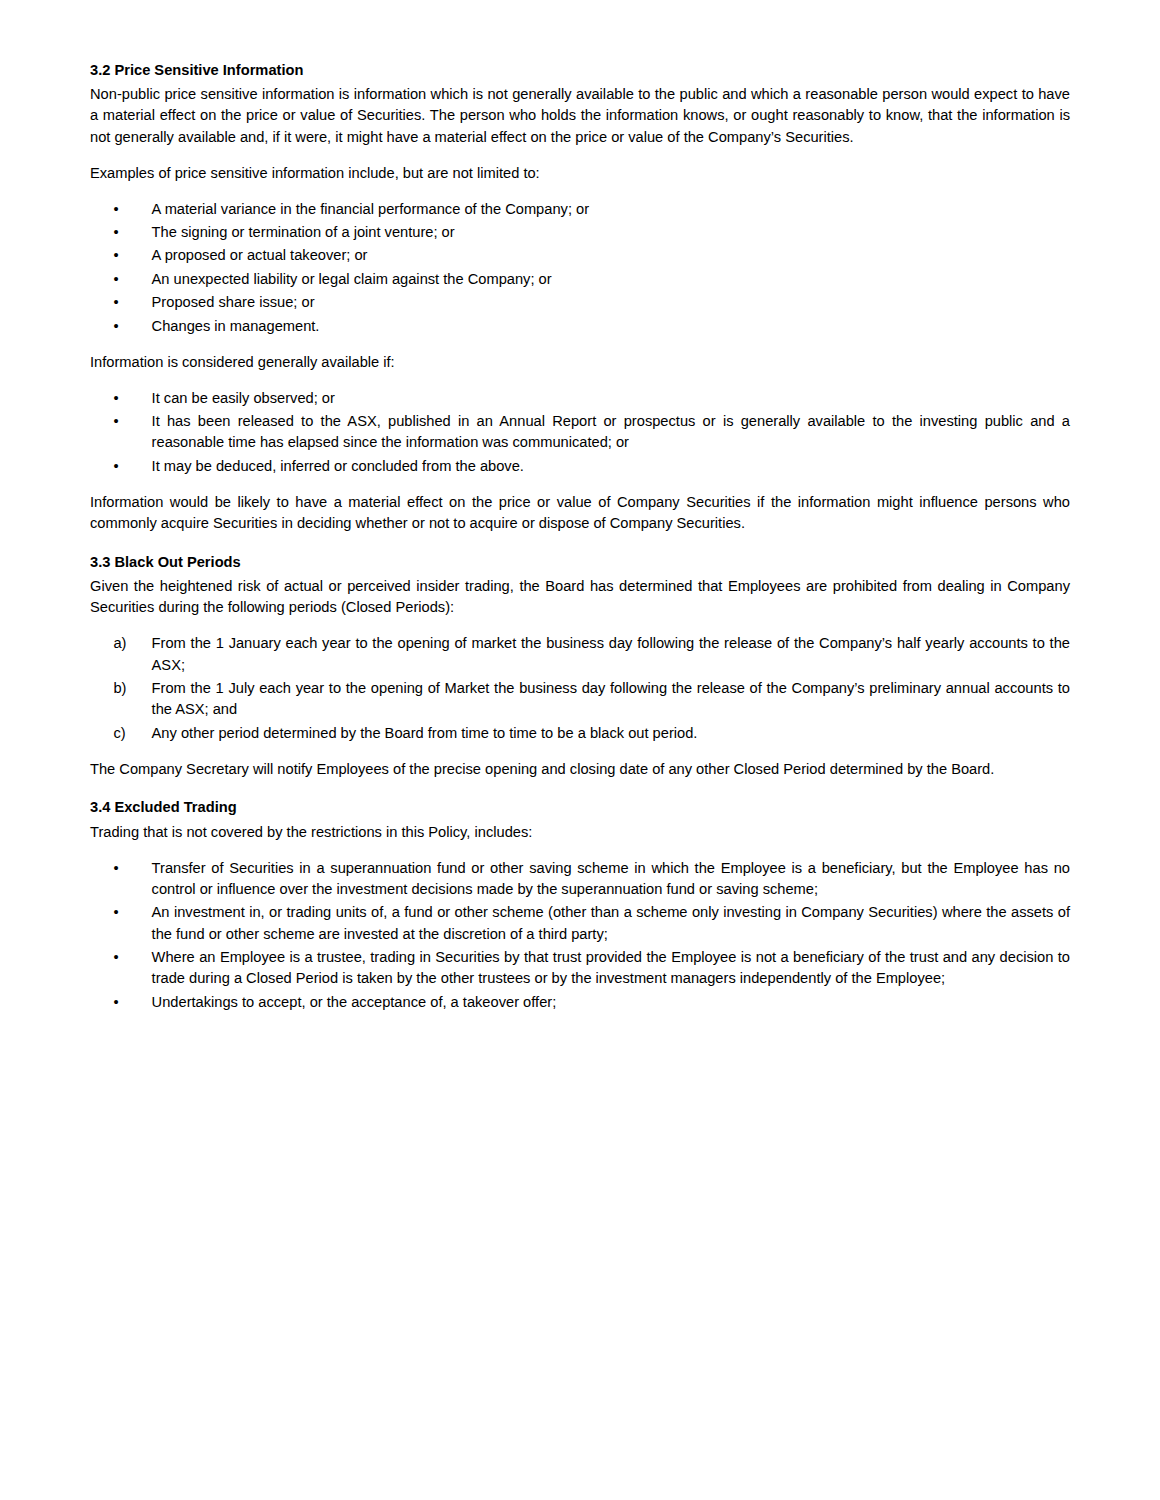3.2 Price Sensitive Information
Non-public price sensitive information is information which is not generally available to the public and which a reasonable person would expect to have a material effect on the price or value of Securities. The person who holds the information knows, or ought reasonably to know, that the information is not generally available and, if it were, it might have a material effect on the price or value of the Company’s Securities.
Examples of price sensitive information include, but are not limited to:
A material variance in the financial performance of the Company; or
The signing or termination of a joint venture; or
A proposed or actual takeover; or
An unexpected liability or legal claim against the Company; or
Proposed share issue; or
Changes in management.
Information is considered generally available if:
It can be easily observed; or
It has been released to the ASX, published in an Annual Report or prospectus or is generally available to the investing public and a reasonable time has elapsed since the information was communicated; or
It may be deduced, inferred or concluded from the above.
Information would be likely to have a material effect on the price or value of Company Securities if the information might influence persons who commonly acquire Securities in deciding whether or not to acquire or dispose of Company Securities.
3.3 Black Out Periods
Given the heightened risk of actual or perceived insider trading, the Board has determined that Employees are prohibited from dealing in Company Securities during the following periods (Closed Periods):
From the 1 January each year to the opening of market the business day following the release of the Company’s half yearly accounts to the ASX;
From the 1 July each year to the opening of Market the business day following the release of the Company’s preliminary annual accounts to the ASX; and
Any other period determined by the Board from time to time to be a black out period.
The Company Secretary will notify Employees of the precise opening and closing date of any other Closed Period determined by the Board.
3.4 Excluded Trading
Trading that is not covered by the restrictions in this Policy, includes:
Transfer of Securities in a superannuation fund or other saving scheme in which the Employee is a beneficiary, but the Employee has no control or influence over the investment decisions made by the superannuation fund or saving scheme;
An investment in, or trading units of, a fund or other scheme (other than a scheme only investing in Company Securities) where the assets of the fund or other scheme are invested at the discretion of a third party;
Where an Employee is a trustee, trading in Securities by that trust provided the Employee is not a beneficiary of the trust and any decision to trade during a Closed Period is taken by the other trustees or by the investment managers independently of the Employee;
Undertakings to accept, or the acceptance of, a takeover offer;